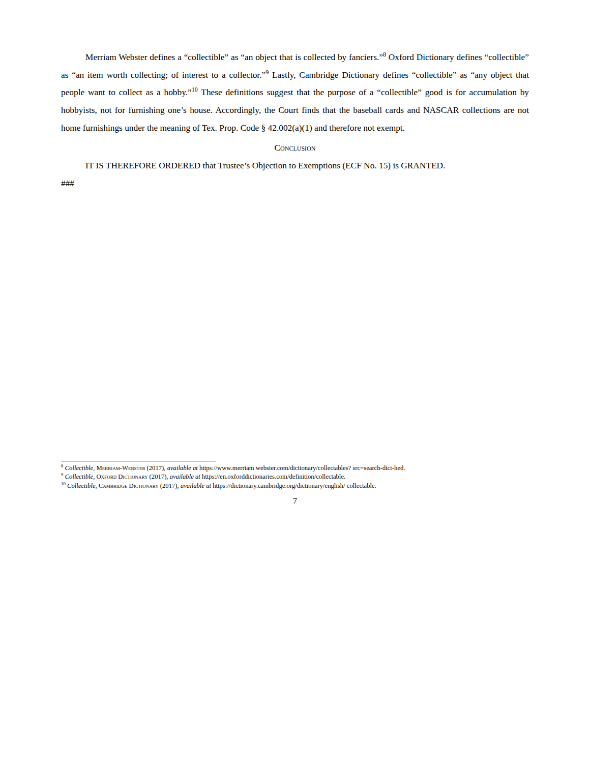Merriam Webster defines a “collectible” as “an object that is collected by fanciers.”8 Oxford Dictionary defines “collectible” as “an item worth collecting; of interest to a collector.”9 Lastly, Cambridge Dictionary defines “collectible” as “any object that people want to collect as a hobby.”10 These definitions suggest that the purpose of a “collectible” good is for accumulation by hobbyists, not for furnishing one’s house. Accordingly, the Court finds that the baseball cards and NASCAR collections are not home furnishings under the meaning of Tex. Prop. Code § 42.002(a)(1) and therefore not exempt.
Conclusion
IT IS THEREFORE ORDERED that Trustee’s Objection to Exemptions (ECF No. 15) is GRANTED.
###
8 Collectible, Merriam-Webster (2017), available at https://www.merriam webster.com/dictionary/collectables? src=search-dict-hed.
9 Collectible, Oxford Dictionary (2017), available at https://en.oxforddictionaries.com/definition/collectable.
10 Collectible, Cambridge Dictionary (2017), available at https://dictionary.cambridge.org/dictionary/english/ collectable.
7